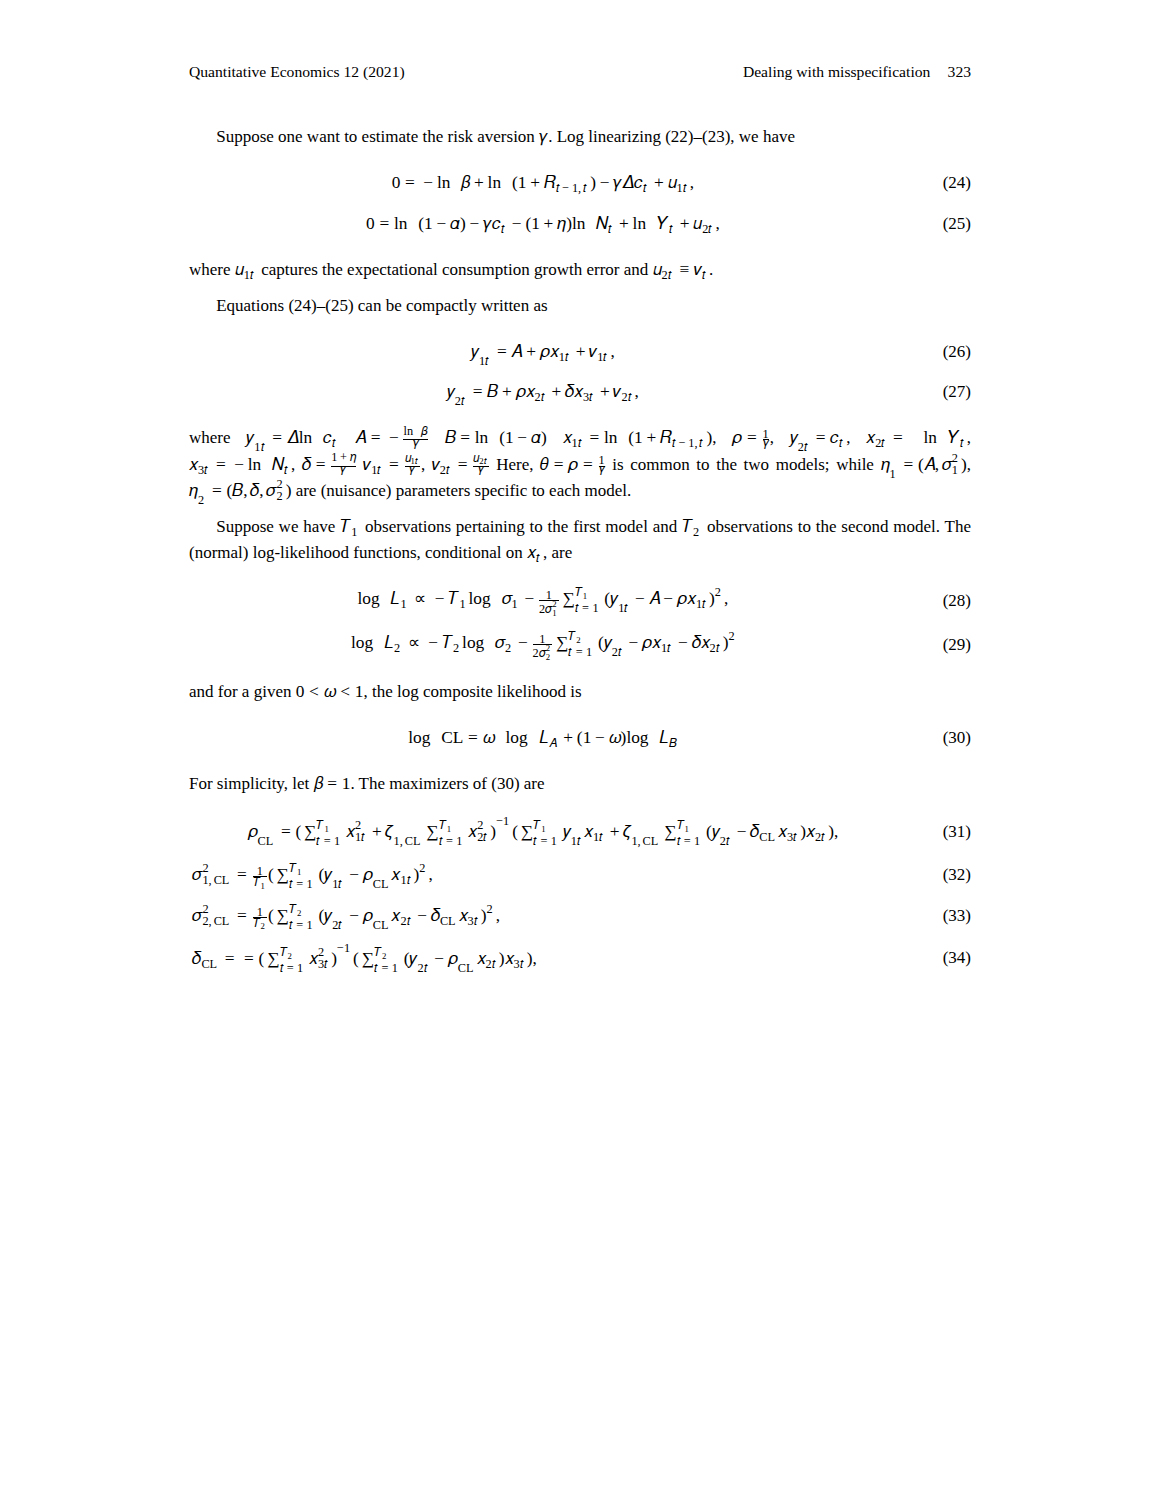Quantitative Economics 12 (2021)
Dealing with misspecification323
Suppose one want to estimate the risk aversion γ. Log linearizing (22)–(23), we have
0=−ln β+ln (1+Rt−1,t)−γΔct+u1t,
(24)
0=ln (1−α)−γct−(1+η)ln Nt+ln Yt+u2t,
(25)
where u1t captures the expectational consumption growth error and u2t≡vt.
Equations (24)–(25) can be compactly written as
y1t=A+ρx1t+v1t,
(26)
y2t=B+ρx2t+δx3t+v2t,
(27)
where y1t=Δln ct A=−ln βγ B=ln (1−α) x1t=ln (1+Rt−1,t), ρ=1γ, y2t=ct, x2t= ln Yt, x3t=−ln Nt, δ=1+ηγ v1t=u1tγ, v2t=u2tγ Here, θ=ρ=1γ is common to the two models; while η1=(A,σ12), η2=(B,δ,σ22) are (nuisance) parameters specific to each model.
Suppose we have T1 observations pertaining to the first model and T2 observations to the second model. The (normal) log-likelihood functions, conditional on xt, are
log L1∝−T1log σ1−12σ12 ∑t=1T1 (y1t−A−ρx1t)2,
(28)
log L2∝−T2log σ2−12σ22 ∑t=1T2 (y2t−ρx1t−δx2t)2
(29)
and for a given 0<ω<1, the log composite likelihood is
log CL=ω log LA+(1−ω)log LB
(30)
For simplicity, let β=1. The maximizers of (30) are
ρCL= ( ∑t=1T1 x1t2 +ζ1,CL ∑t=1T1 x2t2 ) −1 ( ∑t=1T1 y1tx1t +ζ1,CL ∑t=1T1 (y2t−δCLx3t)x2t ),
(31)
σ1,CL2= 1T1 ( ∑t=1T1 (y1t−ρCLx1t)2 ,
(32)
σ2,CL2= 1T2 ( ∑t=1T2 (y2t−ρCLx2t−δCLx3t)2 ,
(33)
δCL== ( ∑t=1T2 x3t2 ) −1 ( ∑t=1T2 (y2t−ρCLx2t)x3t ),
(34)